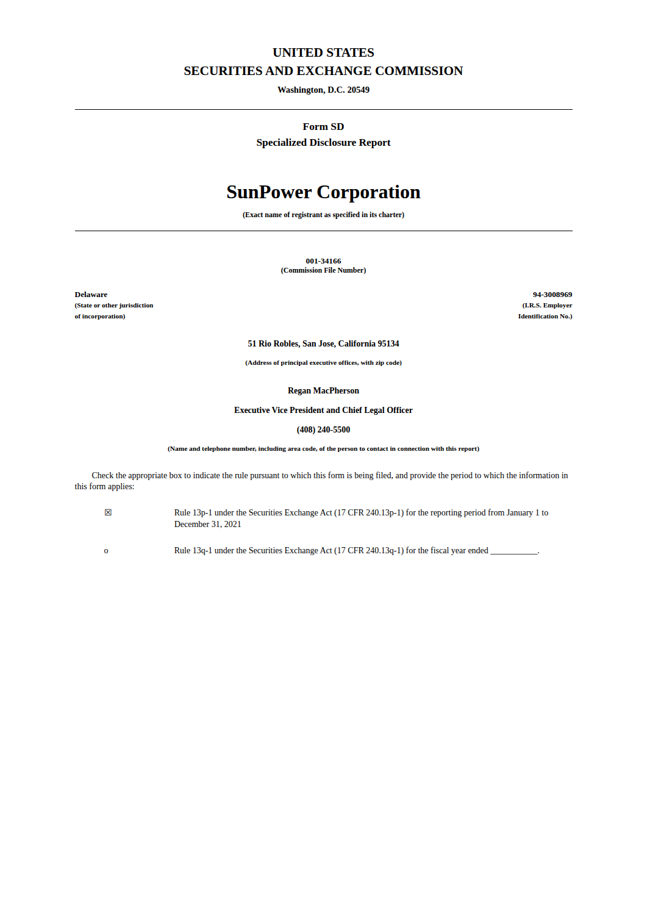UNITED STATES
SECURITIES AND EXCHANGE COMMISSION
Washington, D.C. 20549
Form SD
Specialized Disclosure Report
SunPower Corporation
(Exact name of registrant as specified in its charter)
001-34166
(Commission File Number)
| Delaware | 94-3008969 |
| (State or other jurisdiction of incorporation) | (I.R.S. Employer Identification No.) |
51 Rio Robles, San Jose, California 95134
(Address of principal executive offices, with zip code)
Regan MacPherson
Executive Vice President and Chief Legal Officer
(408) 240-5500
(Name and telephone number, including area code, of the person to contact in connection with this report)
Check the appropriate box to indicate the rule pursuant to which this form is being filed, and provide the period to which the information in this form applies:
☒
Rule 13p-1 under the Securities Exchange Act (17 CFR 240.13p-1) for the reporting period from January 1 to December 31, 2021
o
Rule 13q-1 under the Securities Exchange Act (17 CFR 240.13q-1) for the fiscal year ended ___________.